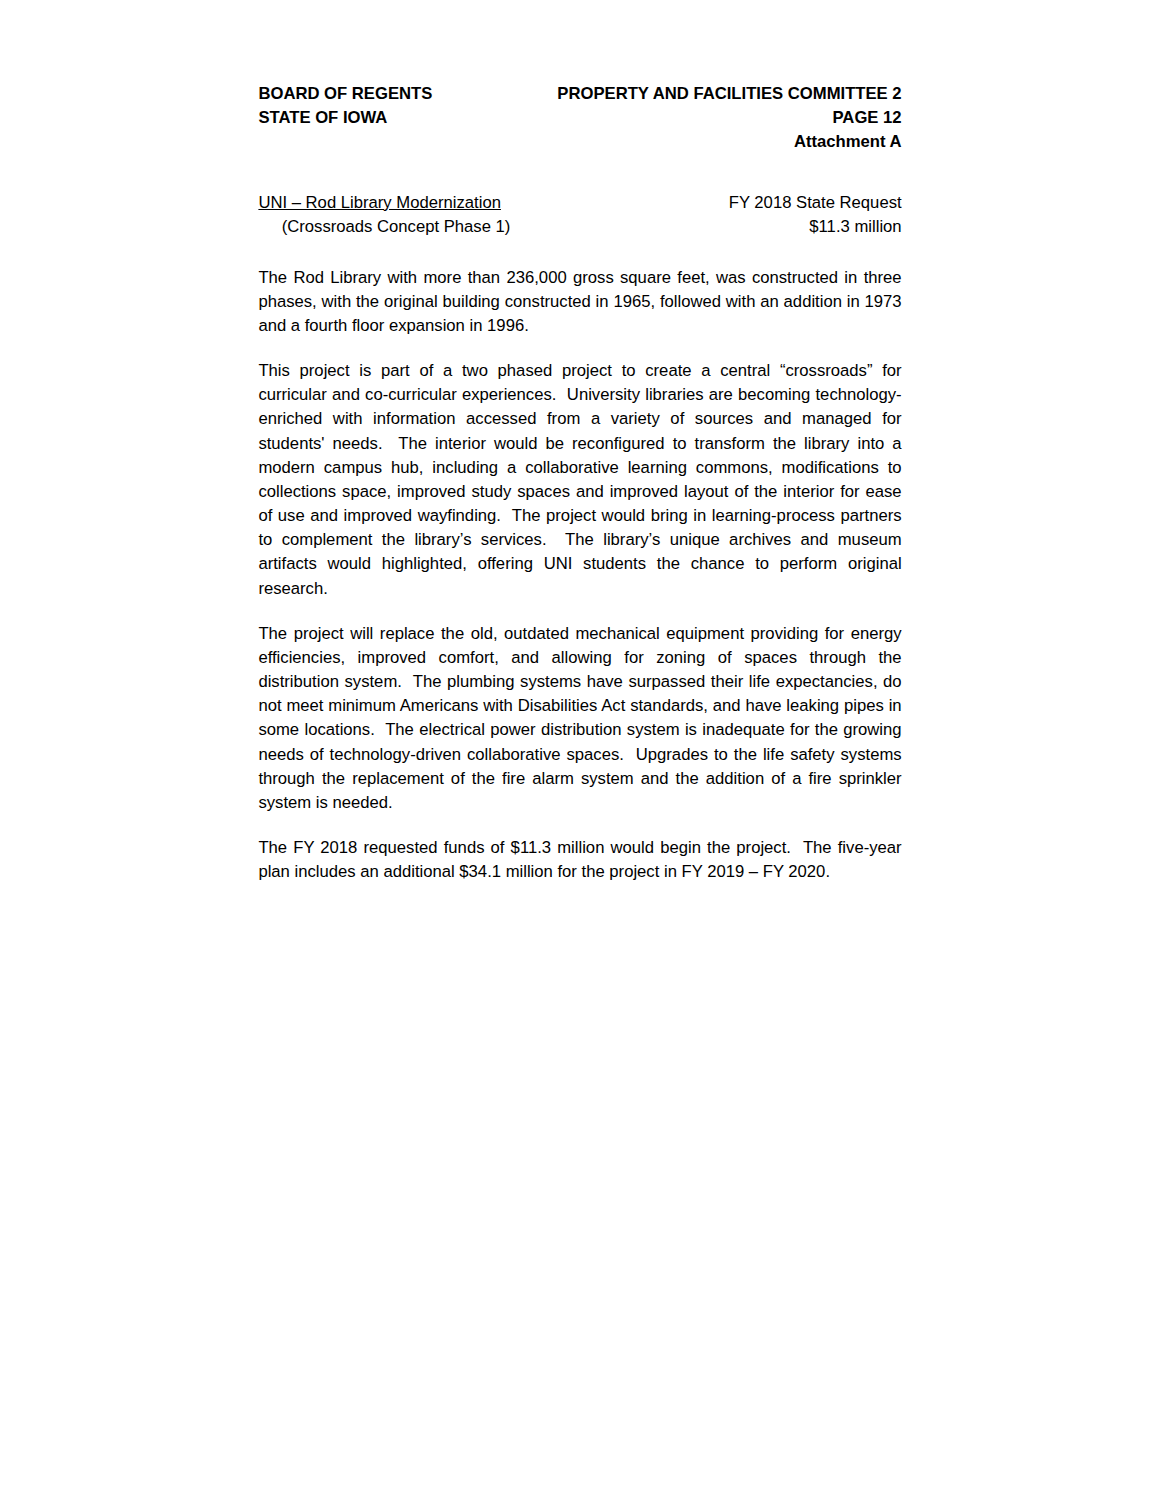BOARD OF REGENTS
STATE OF IOWA
PROPERTY AND FACILITIES COMMITTEE 2
PAGE 12
Attachment A
UNI – Rod Library Modernization
(Crossroads Concept Phase 1)
FY 2018 State Request
$11.3 million
The Rod Library with more than 236,000 gross square feet, was constructed in three phases, with the original building constructed in 1965, followed with an addition in 1973 and a fourth floor expansion in 1996.
This project is part of a two phased project to create a central “crossroads” for curricular and co-curricular experiences. University libraries are becoming technology-enriched with information accessed from a variety of sources and managed for students' needs. The interior would be reconfigured to transform the library into a modern campus hub, including a collaborative learning commons, modifications to collections space, improved study spaces and improved layout of the interior for ease of use and improved wayfinding. The project would bring in learning-process partners to complement the library’s services. The library’s unique archives and museum artifacts would highlighted, offering UNI students the chance to perform original research.
The project will replace the old, outdated mechanical equipment providing for energy efficiencies, improved comfort, and allowing for zoning of spaces through the distribution system. The plumbing systems have surpassed their life expectancies, do not meet minimum Americans with Disabilities Act standards, and have leaking pipes in some locations. The electrical power distribution system is inadequate for the growing needs of technology-driven collaborative spaces. Upgrades to the life safety systems through the replacement of the fire alarm system and the addition of a fire sprinkler system is needed.
The FY 2018 requested funds of $11.3 million would begin the project. The five-year plan includes an additional $34.1 million for the project in FY 2019 – FY 2020.